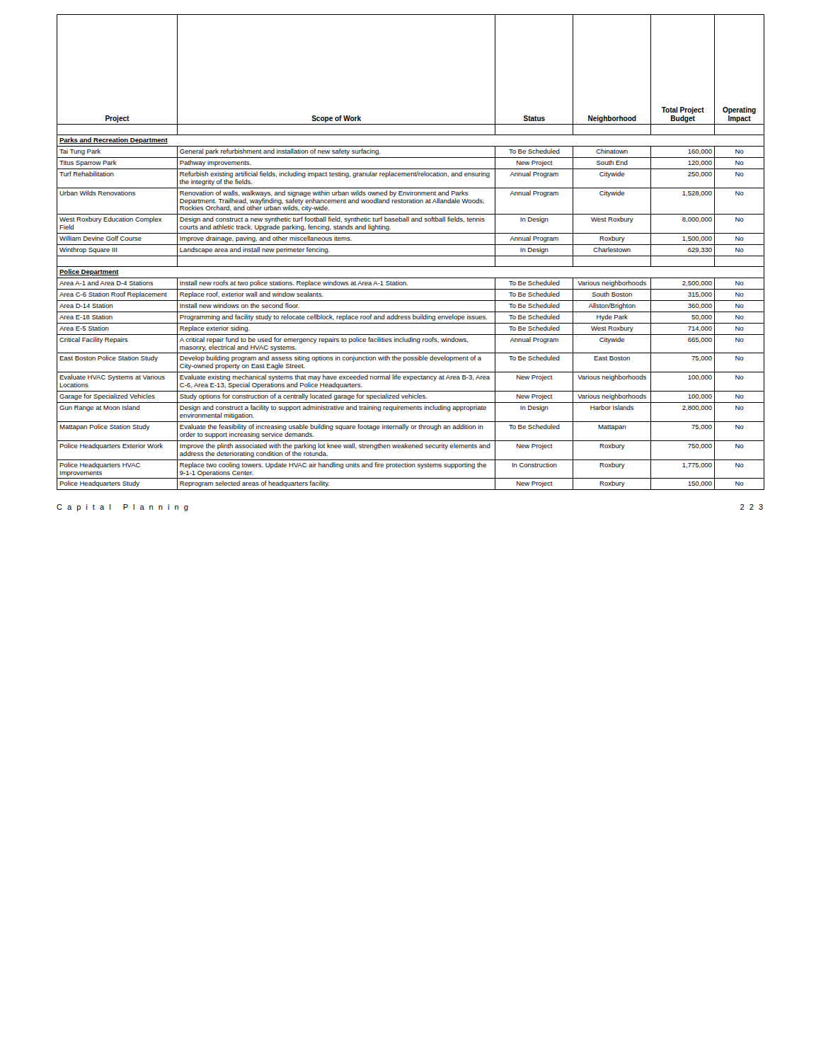| Project | Scope of Work | Status | Neighborhood | Total Project Budget | Operating Impact |
| --- | --- | --- | --- | --- | --- |
| Parks and Recreation Department |
| Tai Tung Park | General park refurbishment and installation of new safety surfacing. | To Be Scheduled | Chinatown | 160,000 | No |
| Titus Sparrow Park | Pathway improvements. | New Project | South End | 120,000 | No |
| Turf Rehabilitation | Refurbish existing artificial fields, including impact testing, granular replacement/relocation, and ensuring the integrity of the fields. | Annual Program | Citywide | 250,000 | No |
| Urban Wilds Renovations | Renovation of walls, walkways, and signage within urban wilds owned by Environment and Parks Department. Trailhead, wayfinding, safety enhancement and woodland restoration at Allandale Woods, Rockies Orchard, and other urban wilds, city-wide. | Annual Program | Citywide | 1,528,000 | No |
| West Roxbury Education Complex Field | Design and construct a new synthetic turf football field, synthetic turf baseball and softball fields, tennis courts and athletic track. Upgrade parking, fencing, stands and lighting. | In Design | West Roxbury | 8,000,000 | No |
| William Devine Golf Course | Improve drainage, paving, and other miscellaneous items. | Annual Program | Roxbury | 1,500,000 | No |
| Winthrop Square III | Landscape area and install new perimeter fencing. | In Design | Charlestown | 629,330 | No |
| Police Department |
| Area A-1 and Area D-4 Stations | Install new roofs at two police stations. Replace windows at Area A-1 Station. | To Be Scheduled | Various neighborhoods | 2,500,000 | No |
| Area C-6 Station Roof Replacement | Replace roof, exterior wall and window sealants. | To Be Scheduled | South Boston | 315,000 | No |
| Area D-14 Station | Install new windows on the second floor. | To Be Scheduled | Allston/Brighton | 360,000 | No |
| Area E-18 Station | Programming and facility study to relocate cellblock, replace roof and address building envelope issues. | To Be Scheduled | Hyde Park | 50,000 | No |
| Area E-5 Station | Replace exterior siding. | To Be Scheduled | West Roxbury | 714,000 | No |
| Critical Facility Repairs | A critical repair fund to be used for emergency repairs to police facilities including roofs, windows, masonry, electrical and HVAC systems. | Annual Program | Citywide | 665,000 | No |
| East Boston Police Station Study | Develop building program and assess siting options in conjunction with the possible development of a City-owned property on East Eagle Street. | To Be Scheduled | East Boston | 75,000 | No |
| Evaluate HVAC Systems at Various Locations | Evaluate existing mechanical systems that may have exceeded normal life expectancy at Area B-3, Area C-6, Area E-13, Special Operations and Police Headquarters. | New Project | Various neighborhoods | 100,000 | No |
| Garage for Specialized Vehicles | Study options for construction of a centrally located garage for specialized vehicles. | New Project | Various neighborhoods | 100,000 | No |
| Gun Range at Moon Island | Design and construct a facility to support administrative and training requirements including appropriate environmental mitigation. | In Design | Harbor Islands | 2,800,000 | No |
| Mattapan Police Station Study | Evaluate the feasibility of increasing usable building square footage internally or through an addition in order to support increasing service demands. | To Be Scheduled | Mattapan | 75,000 | No |
| Police Headquarters Exterior Work | Improve the plinth associated with the parking lot knee wall, strengthen weakened security elements and address the deteriorating condition of the rotunda. | New Project | Roxbury | 750,000 | No |
| Police Headquarters HVAC Improvements | Replace two cooling towers. Update HVAC air handling units and fire protection systems supporting the 9-1-1 Operations Center. | In Construction | Roxbury | 1,775,000 | No |
| Police Headquarters Study | Reprogram selected areas of headquarters facility. | New Project | Roxbury | 150,000 | No |
C a p i t a l P l a n n i n g 2 2 3